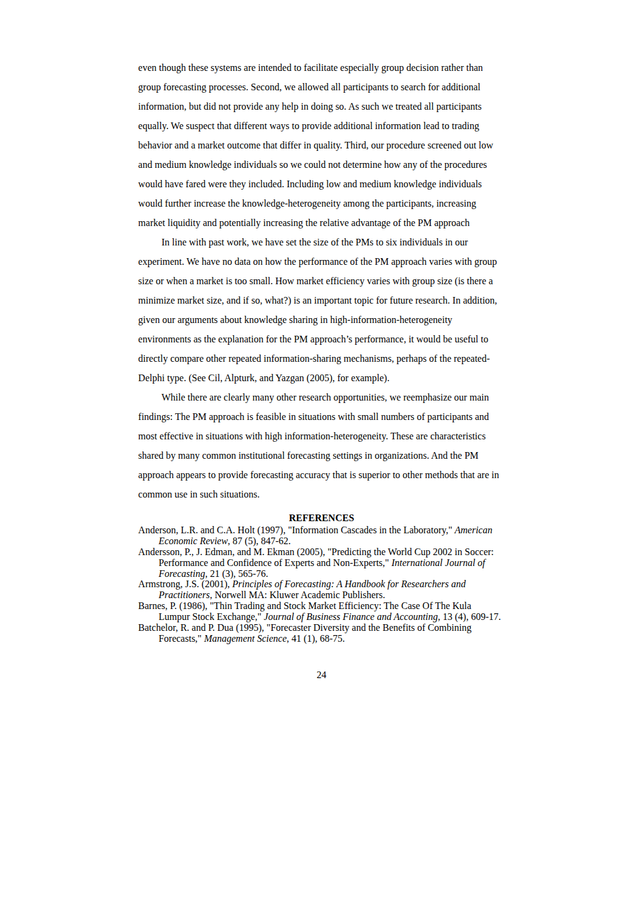even though these systems are intended to facilitate especially group decision rather than group forecasting processes. Second, we allowed all participants to search for additional information, but did not provide any help in doing so. As such we treated all participants equally. We suspect that different ways to provide additional information lead to trading behavior and a market outcome that differ in quality. Third, our procedure screened out low and medium knowledge individuals so we could not determine how any of the procedures would have fared were they included. Including low and medium knowledge individuals would further increase the knowledge-heterogeneity among the participants, increasing market liquidity and potentially increasing the relative advantage of the PM approach
In line with past work, we have set the size of the PMs to six individuals in our experiment. We have no data on how the performance of the PM approach varies with group size or when a market is too small. How market efficiency varies with group size (is there a minimize market size, and if so, what?) is an important topic for future research. In addition, given our arguments about knowledge sharing in high-information-heterogeneity environments as the explanation for the PM approach’s performance, it would be useful to directly compare other repeated information-sharing mechanisms, perhaps of the repeated-Delphi type. (See Cil, Alpturk, and Yazgan (2005), for example).
While there are clearly many other research opportunities, we reemphasize our main findings: The PM approach is feasible in situations with small numbers of participants and most effective in situations with high information-heterogeneity. These are characteristics shared by many common institutional forecasting settings in organizations. And the PM approach appears to provide forecasting accuracy that is superior to other methods that are in common use in such situations.
REFERENCES
Anderson, L.R. and C.A. Holt (1997), "Information Cascades in the Laboratory," American Economic Review, 87 (5), 847-62.
Andersson, P., J. Edman, and M. Ekman (2005), "Predicting the World Cup 2002 in Soccer: Performance and Confidence of Experts and Non-Experts," International Journal of Forecasting, 21 (3), 565-76.
Armstrong, J.S. (2001), Principles of Forecasting: A Handbook for Researchers and Practitioners, Norwell MA: Kluwer Academic Publishers.
Barnes, P. (1986), "Thin Trading and Stock Market Efficiency: The Case Of The Kula Lumpur Stock Exchange," Journal of Business Finance and Accounting, 13 (4), 609-17.
Batchelor, R. and P. Dua (1995), "Forecaster Diversity and the Benefits of Combining Forecasts," Management Science, 41 (1), 68-75.
24